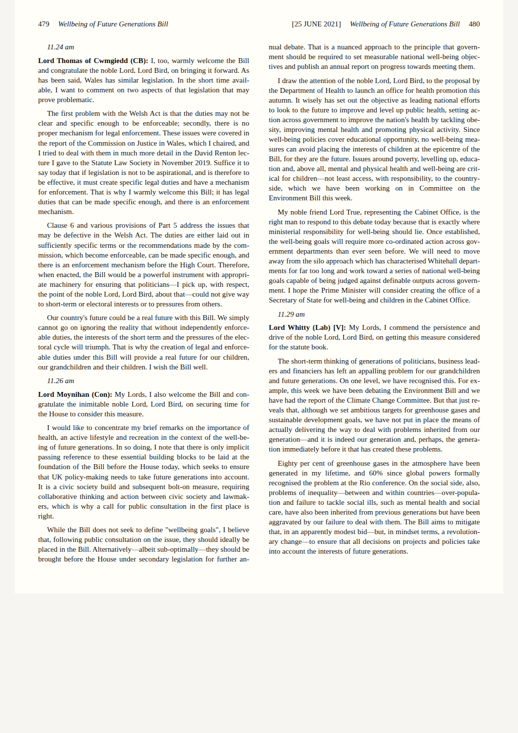479 Wellbeing of Future Generations Bill
[25 JUNE 2021] Wellbeing of Future Generations Bill 480
11.24 am
Lord Thomas of Cwmgiedd (CB): I, too, warmly welcome the Bill and congratulate the noble Lord, Lord Bird, on bringing it forward. As has been said, Wales has similar legislation. In the short time available, I want to comment on two aspects of that legislation that may prove problematic.
The first problem with the Welsh Act is that the duties may not be clear and specific enough to be enforceable; secondly, there is no proper mechanism for legal enforcement. These issues were covered in the report of the Commission on Justice in Wales, which I chaired, and I tried to deal with them in much more detail in the David Renton lecture I gave to the Statute Law Society in November 2019. Suffice it to say today that if legislation is not to be aspirational, and is therefore to be effective, it must create specific legal duties and have a mechanism for enforcement. That is why I warmly welcome this Bill; it has legal duties that can be made specific enough, and there is an enforcement mechanism.
Clause 6 and various provisions of Part 5 address the issues that may be defective in the Welsh Act. The duties are either laid out in sufficiently specific terms or the recommendations made by the commission, which become enforceable, can be made specific enough, and there is an enforcement mechanism before the High Court. Therefore, when enacted, the Bill would be a powerful instrument with appropriate machinery for ensuring that politicians—I pick up, with respect, the point of the noble Lord, Lord Bird, about that—could not give way to short-term or electoral interests or to pressures from others.
Our country's future could be a real future with this Bill. We simply cannot go on ignoring the reality that without independently enforceable duties, the interests of the short term and the pressures of the electoral cycle will triumph. That is why the creation of legal and enforceable duties under this Bill will provide a real future for our children, our grandchildren and their children. I wish the Bill well.
11.26 am
Lord Moynihan (Con): My Lords, I also welcome the Bill and congratulate the inimitable noble Lord, Lord Bird, on securing time for the House to consider this measure.
I would like to concentrate my brief remarks on the importance of health, an active lifestyle and recreation in the context of the well-being of future generations. In so doing, I note that there is only implicit passing reference to these essential building blocks to be laid at the foundation of the Bill before the House today, which seeks to ensure that UK policy-making needs to take future generations into account. It is a civic society build and subsequent bolt-on measure, requiring collaborative thinking and action between civic society and lawmakers, which is why a call for public consultation in the first place is right.
While the Bill does not seek to define "wellbeing goals", I believe that, following public consultation on the issue, they should ideally be placed in the Bill. Alternatively—albeit sub-optimally—they should be brought before the House under secondary legislation for further annual debate. That is a nuanced approach to the principle that government should be required to set measurable national well-being objectives and publish an annual report on progress towards meeting them.
I draw the attention of the noble Lord, Lord Bird, to the proposal by the Department of Health to launch an office for health promotion this autumn. It wisely has set out the objective as leading national efforts to look to the future to improve and level up public health, setting action across government to improve the nation's health by tackling obesity, improving mental health and promoting physical activity. Since well-being policies cover educational opportunity, no well-being measures can avoid placing the interests of children at the epicentre of the Bill, for they are the future. Issues around poverty, levelling up, education and, above all, mental and physical health and well-being are critical for children—not least access, with responsibility, to the countryside, which we have been working on in Committee on the Environment Bill this week.
My noble friend Lord True, representing the Cabinet Office, is the right man to respond to this debate today because that is exactly where ministerial responsibility for well-being should lie. Once established, the well-being goals will require more co-ordinated action across government departments than ever seen before. We will need to move away from the silo approach which has characterised Whitehall departments for far too long and work toward a series of national well-being goals capable of being judged against definable outputs across government. I hope the Prime Minister will consider creating the office of a Secretary of State for well-being and children in the Cabinet Office.
11.29 am
Lord Whitty (Lab) [V]: My Lords, I commend the persistence and drive of the noble Lord, Lord Bird, on getting this measure considered for the statute book.
The short-term thinking of generations of politicians, business leaders and financiers has left an appalling problem for our grandchildren and future generations. On one level, we have recognised this. For example, this week we have been debating the Environment Bill and we have had the report of the Climate Change Committee. But that just reveals that, although we set ambitious targets for greenhouse gases and sustainable development goals, we have not put in place the means of actually delivering the way to deal with problems inherited from our generation—and it is indeed our generation and, perhaps, the generation immediately before it that has created these problems.
Eighty per cent of greenhouse gases in the atmosphere have been generated in my lifetime, and 60% since global powers formally recognised the problem at the Rio conference. On the social side, also, problems of inequality—between and within countries—over-population and failure to tackle social ills, such as mental health and social care, have also been inherited from previous generations but have been aggravated by our failure to deal with them. The Bill aims to mitigate that, in an apparently modest bid—but, in mindset terms, a revolutionary change—to ensure that all decisions on projects and policies take into account the interests of future generations.